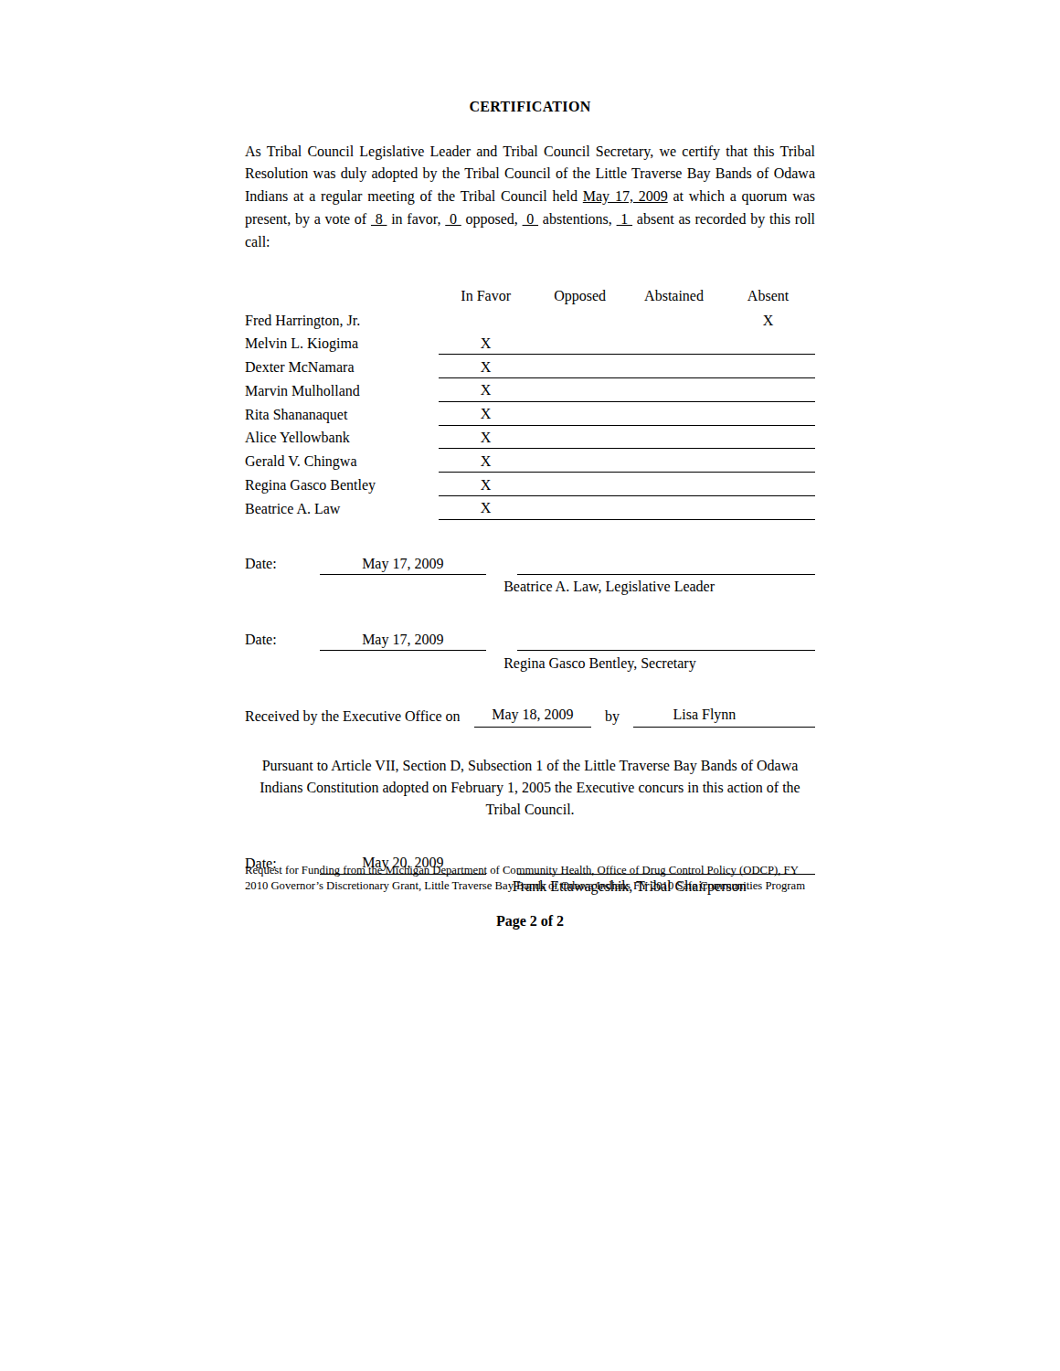CERTIFICATION
As Tribal Council Legislative Leader and Tribal Council Secretary, we certify that this Tribal Resolution was duly adopted by the Tribal Council of the Little Traverse Bay Bands of Odawa Indians at a regular meeting of the Tribal Council held May 17, 2009 at which a quorum was present, by a vote of 8 in favor, 0 opposed, 0 abstentions, 1 absent as recorded by this roll call:
| | In Favor | Opposed | Abstained | Absent |
| --- | --- | --- | --- | --- |
| Fred Harrington, Jr. | | | | X |
| Melvin L. Kiogima | X | | | |
| Dexter McNamara | X | | | |
| Marvin Mulholland | X | | | |
| Rita Shananaquet | X | | | |
| Alice Yellowbank | X | | | |
| Gerald V. Chingwa | X | | | |
| Regina Gasco Bentley | X | | | |
| Beatrice A. Law | X | | | |
| Date: | May 17, 2009 | | |
Beatrice A. Law, Legislative Leader
| Date: | May 17, 2009 | | |
Regina Gasco Bentley, Secretary
| Received by the Executive Office on | | May 18, 2009 | | by | | Lisa Flynn |
Pursuant to Article VII, Section D, Subsection 1 of the Little Traverse Bay Bands of Odawa Indians Constitution adopted on February 1, 2005 the Executive concurs in this action of the Tribal Council.
| Date: | May 20, 2009 | | |
Frank Ettawageshik, Tribal Chairperson
Request for Funding from the Michigan Department of Community Health, Office of Drug Control Policy (ODCP), FY 2010 Governor’s Discretionary Grant, Little Traverse Bay Bands of Odawa Indians FY 2010 Safe Communities Program
Page 2 of 2